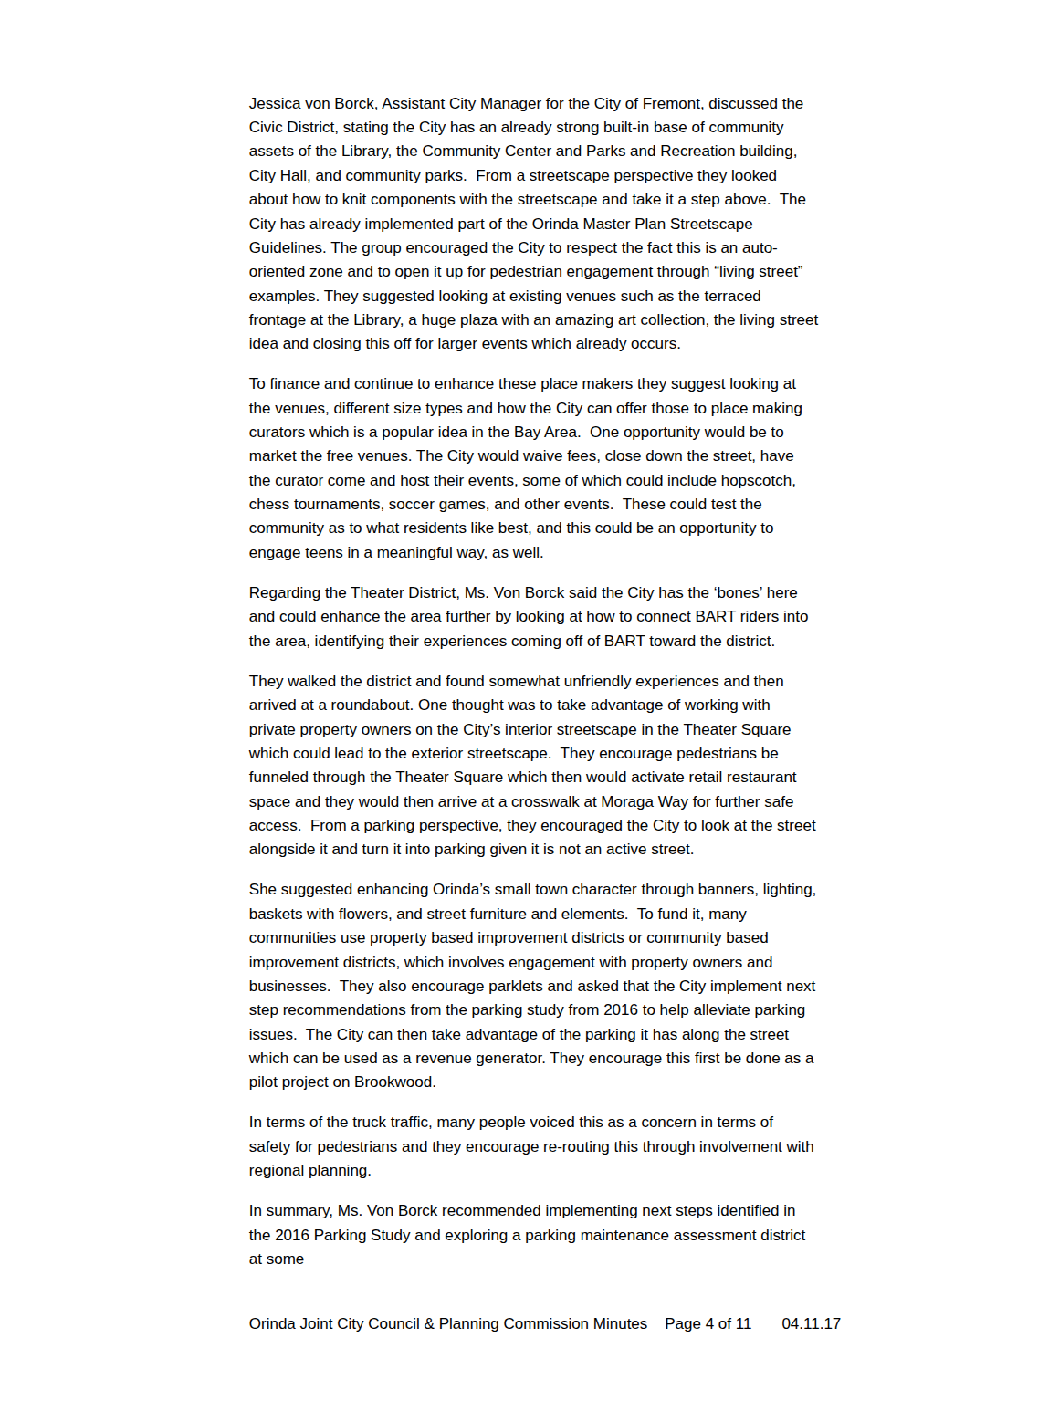Jessica von Borck, Assistant City Manager for the City of Fremont, discussed the Civic District, stating the City has an already strong built-in base of community assets of the Library, the Community Center and Parks and Recreation building, City Hall, and community parks. From a streetscape perspective they looked about how to knit components with the streetscape and take it a step above. The City has already implemented part of the Orinda Master Plan Streetscape Guidelines. The group encouraged the City to respect the fact this is an auto-oriented zone and to open it up for pedestrian engagement through “living street” examples. They suggested looking at existing venues such as the terraced frontage at the Library, a huge plaza with an amazing art collection, the living street idea and closing this off for larger events which already occurs.
To finance and continue to enhance these place makers they suggest looking at the venues, different size types and how the City can offer those to place making curators which is a popular idea in the Bay Area. One opportunity would be to market the free venues. The City would waive fees, close down the street, have the curator come and host their events, some of which could include hopscotch, chess tournaments, soccer games, and other events. These could test the community as to what residents like best, and this could be an opportunity to engage teens in a meaningful way, as well.
Regarding the Theater District, Ms. Von Borck said the City has the ‘bones’ here and could enhance the area further by looking at how to connect BART riders into the area, identifying their experiences coming off of BART toward the district.
They walked the district and found somewhat unfriendly experiences and then arrived at a roundabout. One thought was to take advantage of working with private property owners on the City’s interior streetscape in the Theater Square which could lead to the exterior streetscape. They encourage pedestrians be funneled through the Theater Square which then would activate retail restaurant space and they would then arrive at a crosswalk at Moraga Way for further safe access. From a parking perspective, they encouraged the City to look at the street alongside it and turn it into parking given it is not an active street.
She suggested enhancing Orinda’s small town character through banners, lighting, baskets with flowers, and street furniture and elements. To fund it, many communities use property based improvement districts or community based improvement districts, which involves engagement with property owners and businesses. They also encourage parklets and asked that the City implement next step recommendations from the parking study from 2016 to help alleviate parking issues. The City can then take advantage of the parking it has along the street which can be used as a revenue generator. They encourage this first be done as a pilot project on Brookwood.
In terms of the truck traffic, many people voiced this as a concern in terms of safety for pedestrians and they encourage re-routing this through involvement with regional planning.
In summary, Ms. Von Borck recommended implementing next steps identified in the 2016 Parking Study and exploring a parking maintenance assessment district at some
Orinda Joint City Council & Planning Commission Minutes Page 4 of 11 04.11.17